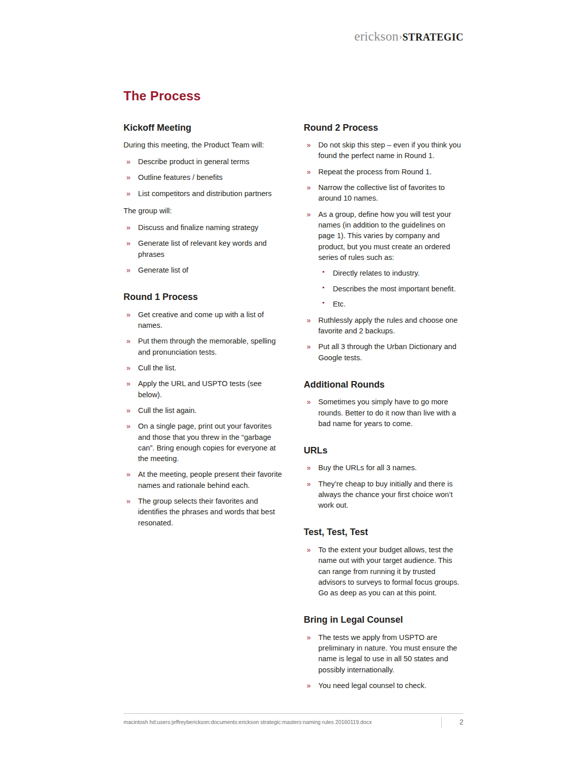erickson›STRATEGIC
The Process
Kickoff Meeting
During this meeting, the Product Team will:
Describe product in general terms
Outline features / benefits
List competitors and distribution partners
The group will:
Discuss and finalize naming strategy
Generate list of relevant key words and phrases
Generate list of
Round 1 Process
Get creative and come up with a list of names.
Put them through the memorable, spelling and pronunciation tests.
Cull the list.
Apply the URL and USPTO tests (see below).
Cull the list again.
On a single page, print out your favorites and those that you threw in the “garbage can”. Bring enough copies for everyone at the meeting.
At the meeting, people present their favorite names and rationale behind each.
The group selects their favorites and identifies the phrases and words that best resonated.
Round 2 Process
Do not skip this step – even if you think you found the perfect name in Round 1.
Repeat the process from Round 1.
Narrow the collective list of favorites to around 10 names.
As a group, define how you will test your names (in addition to the guidelines on page 1). This varies by company and product, but you must create an ordered series of rules such as:
Directly relates to industry.
Describes the most important benefit.
Etc.
Ruthlessly apply the rules and choose one favorite and 2 backups.
Put all 3 through the Urban Dictionary and Google tests.
Additional Rounds
Sometimes you simply have to go more rounds. Better to do it now than live with a bad name for years to come.
URLs
Buy the URLs for all 3 names.
They’re cheap to buy initially and there is always the chance your first choice won’t work out.
Test, Test, Test
To the extent your budget allows, test the name out with your target audience. This can range from running it by trusted advisors to surveys to formal focus groups. Go as deep as you can at this point.
Bring in Legal Counsel
The tests we apply from USPTO are preliminary in nature. You must ensure the name is legal to use in all 50 states and possibly internationally.
You need legal counsel to check.
macintosh hd:users:jeffreyberickson:documents:erickson strategic:masters:naming rules 20160119.docx
2